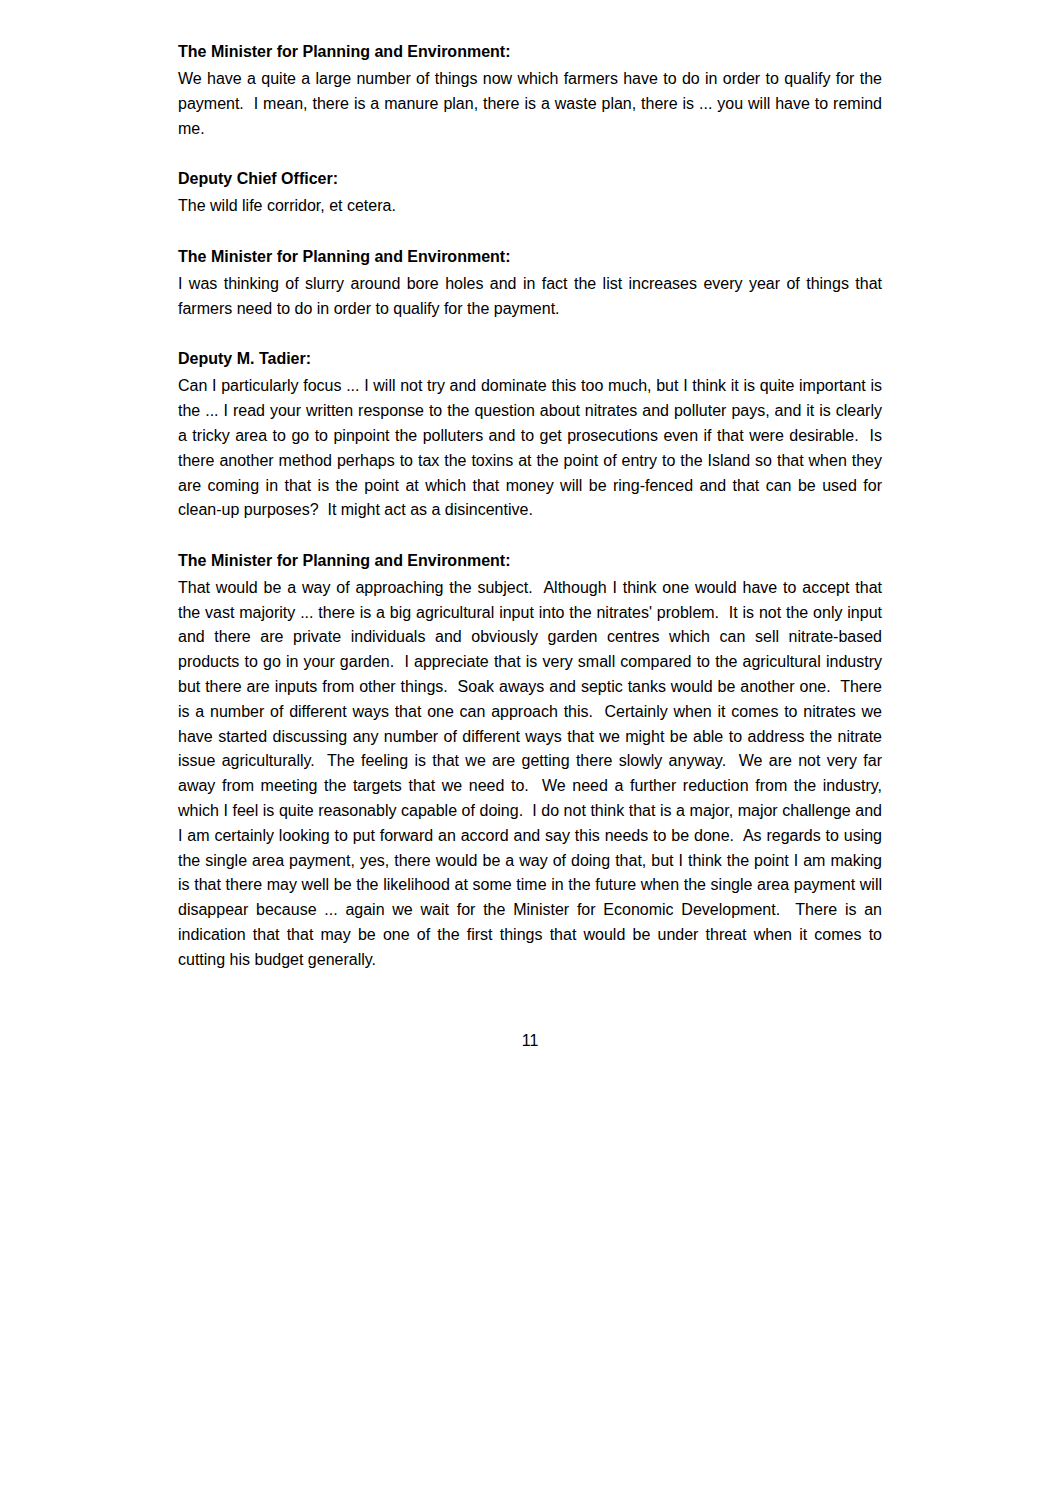The Minister for Planning and Environment:
We have a quite a large number of things now which farmers have to do in order to qualify for the payment. I mean, there is a manure plan, there is a waste plan, there is ... you will have to remind me.
Deputy Chief Officer:
The wild life corridor, et cetera.
The Minister for Planning and Environment:
I was thinking of slurry around bore holes and in fact the list increases every year of things that farmers need to do in order to qualify for the payment.
Deputy M. Tadier:
Can I particularly focus ... I will not try and dominate this too much, but I think it is quite important is the ... I read your written response to the question about nitrates and polluter pays, and it is clearly a tricky area to go to pinpoint the polluters and to get prosecutions even if that were desirable. Is there another method perhaps to tax the toxins at the point of entry to the Island so that when they are coming in that is the point at which that money will be ring-fenced and that can be used for clean-up purposes? It might act as a disincentive.
The Minister for Planning and Environment:
That would be a way of approaching the subject. Although I think one would have to accept that the vast majority ... there is a big agricultural input into the nitrates' problem. It is not the only input and there are private individuals and obviously garden centres which can sell nitrate-based products to go in your garden. I appreciate that is very small compared to the agricultural industry but there are inputs from other things. Soak aways and septic tanks would be another one. There is a number of different ways that one can approach this. Certainly when it comes to nitrates we have started discussing any number of different ways that we might be able to address the nitrate issue agriculturally. The feeling is that we are getting there slowly anyway. We are not very far away from meeting the targets that we need to. We need a further reduction from the industry, which I feel is quite reasonably capable of doing. I do not think that is a major, major challenge and I am certainly looking to put forward an accord and say this needs to be done. As regards to using the single area payment, yes, there would be a way of doing that, but I think the point I am making is that there may well be the likelihood at some time in the future when the single area payment will disappear because ... again we wait for the Minister for Economic Development. There is an indication that that may be one of the first things that would be under threat when it comes to cutting his budget generally.
11